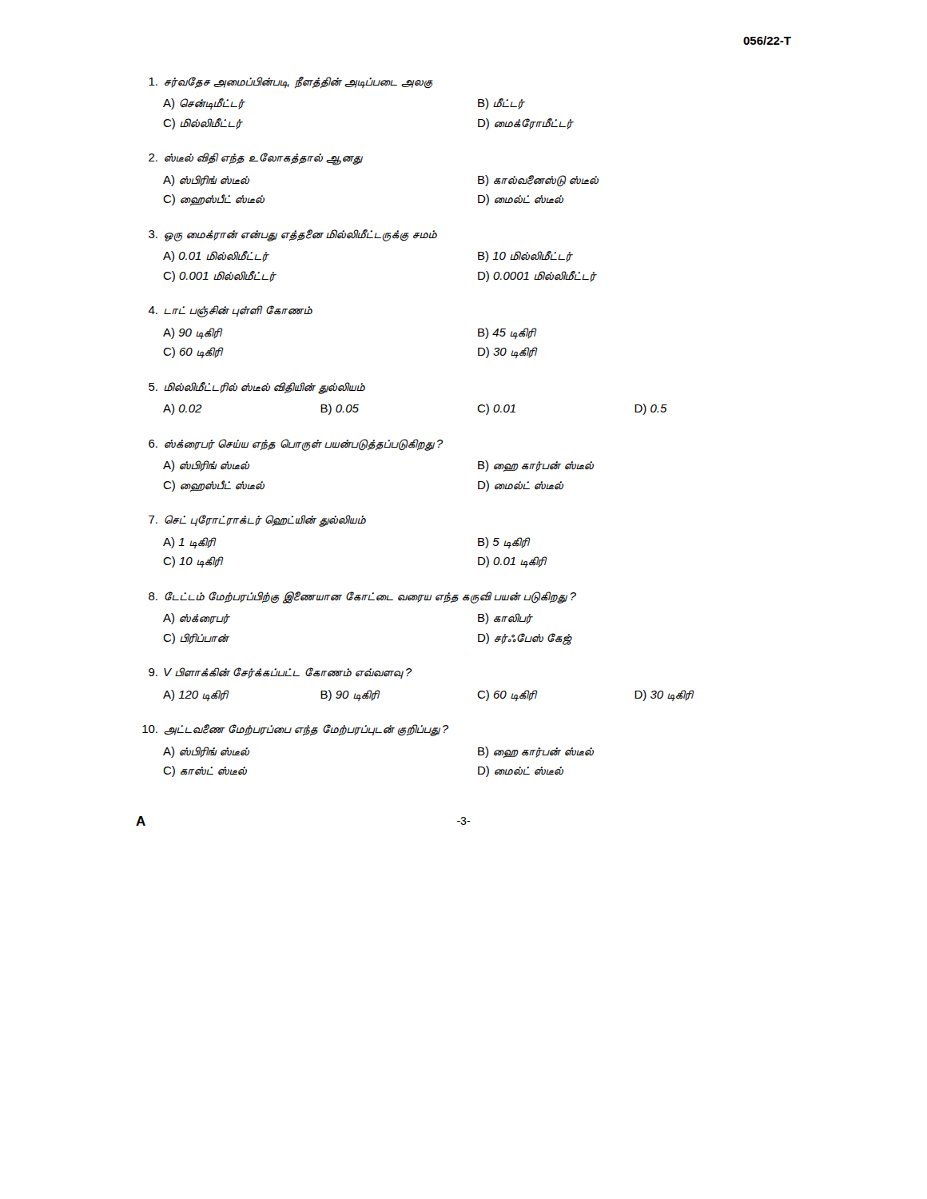056/22-T
சர்வதேச அமைப்பின்படி, நீளத்தின் அடிப்படை அலகு
A) சென்டிமீட்டர்
B) மீட்டர்
C) மில்லிமீட்டர்
D) மைக்ரோமீட்டர்
ஸ்டீல் விதி எந்த உலோகத்தால் ஆனது
A) ஸ்பிரிங் ஸ்டீல்
B) கால்வனைஸ்டு ஸ்டீல்
C) ஹைஸ்பீட் ஸ்டீல்
D) மைல்ட் ஸ்டீல்
ஒரு மைக்ரான் என்பது எத்தனை மில்லிமீட்டருக்கு சமம்
A) 0.01 மில்லிமீட்டர்
B) 10 மில்லிமீட்டர்
C) 0.001 மில்லிமீட்டர்
D) 0.0001 மில்லிமீட்டர்
டாட் பஞ்சின் புள்ளி கோணம்
A) 90 டிகிரி
B) 45 டிகிரி
C) 60 டிகிரி
D) 30 டிகிரி
மில்லிமீட்டரில் ஸ்டீல் விதியின் துல்லியம்
A) 0.02
B) 0.05
C) 0.01
D) 0.5
ஸ்க்ரைபர் செய்ய எந்த பொருள் பயன்படுத்தப்படுகிறது ?
A) ஸ்பிரிங் ஸ்டீல்
B) ஹை கார்பன் ஸ்டீல்
C) ஹைஸ்பீட் ஸ்டீல்
D) மைல்ட் ஸ்டீல்
செட் புரோட்ராக்டர் ஹெட்யின் துல்லியம்
A) 1 டிகிரி
B) 5 டிகிரி
C) 10 டிகிரி
D) 0.01 டிகிரி
டேட்டம் மேற்பரப்பிற்கு இணையான கோட்டை வரைய எந்த கருவி பயன் படுகிறது ?
A) ஸ்க்ரைபர்
B) காலிபர்
C) பிரிப்பான்
D) சர்ஃபேஸ் கேஜ்
V பிளாக்கின் சேர்க்கப்பட்ட கோணம் எவ்வளவு ?
A) 120 டிகிரி
B) 90 டிகிரி
C) 60 டிகிரி
D) 30 டிகிரி
அட்டவணை மேற்பரப்பை எந்த மேற்பரப்புடன் குறிப்பது ?
A) ஸ்பிரிங் ஸ்டீல்
B) ஹை கார்பன் ஸ்டீல்
C) காஸ்ட் ஸ்டீல்
D) மைல்ட் ஸ்டீல்
A
-3-